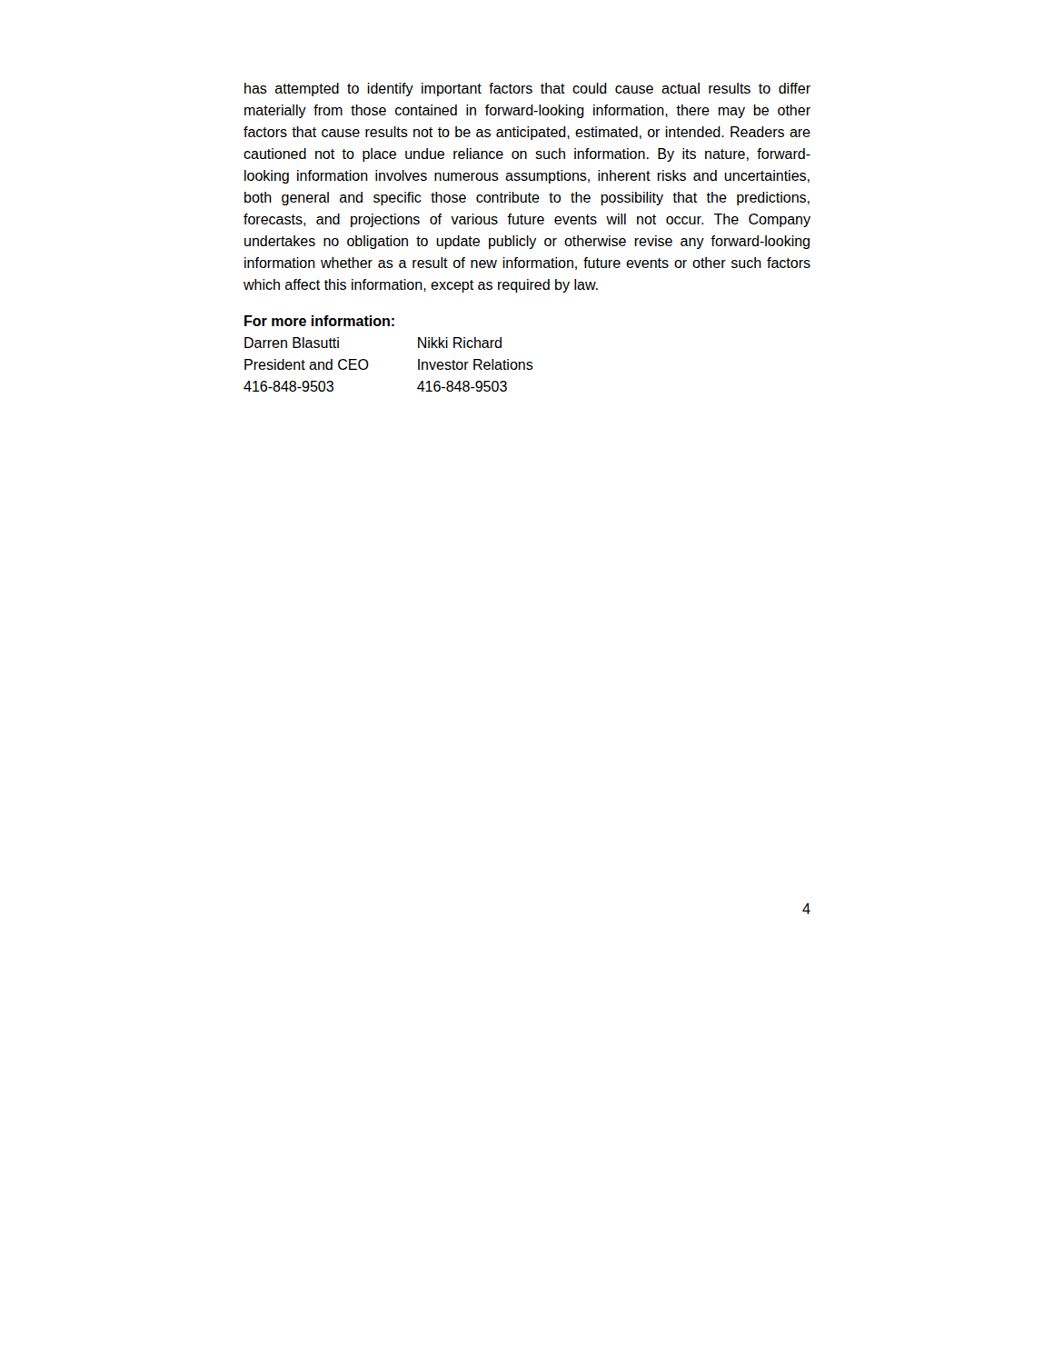has attempted to identify important factors that could cause actual results to differ materially from those contained in forward-looking information, there may be other factors that cause results not to be as anticipated, estimated, or intended. Readers are cautioned not to place undue reliance on such information. By its nature, forward-looking information involves numerous assumptions, inherent risks and uncertainties, both general and specific those contribute to the possibility that the predictions, forecasts, and projections of various future events will not occur. The Company undertakes no obligation to update publicly or otherwise revise any forward-looking information whether as a result of new information, future events or other such factors which affect this information, except as required by law.
For more information:
| Darren Blasutti | Nikki Richard |
| President and CEO | Investor Relations |
| 416-848-9503 | 416-848-9503 |
4